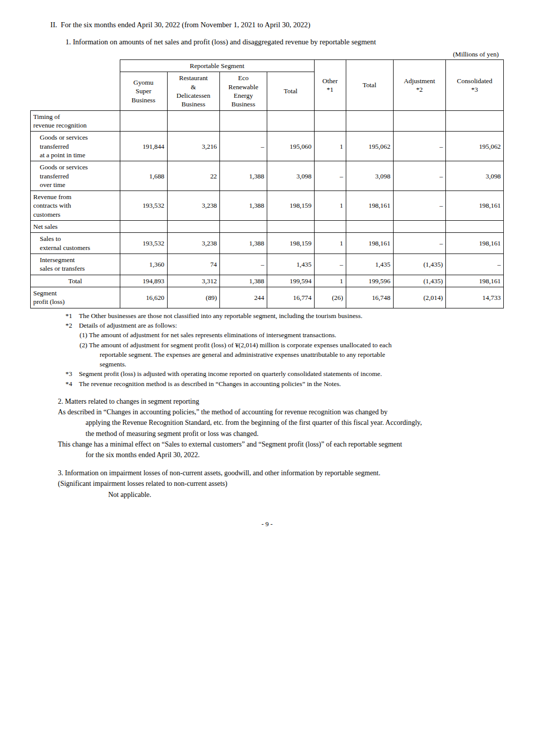II. For the six months ended April 30, 2022 (from November 1, 2021 to April 30, 2022)
1. Information on amounts of net sales and profit (loss) and disaggregated revenue by reportable segment
(Millions of yen)
| | Reportable Segment | Other *1 | Total | Adjustment *2 | Consolidated *3 |
| --- | --- | --- | --- | --- | --- |
| Gyomu Super Business | Restaurant & Delicatessen Business | Eco Renewable Energy Business | Total |
| Timing of revenue recognition | | | | | | | | |
| Goods or services transferred at a point in time | 191,844 | 3,216 | – | 195,060 | 1 | 195,062 | – | 195,062 |
| Goods or services transferred over time | 1,688 | 22 | 1,388 | 3,098 | – | 3,098 | – | 3,098 |
| Revenue from contracts with customers | 193,532 | 3,238 | 1,388 | 198,159 | 1 | 198,161 | – | 198,161 |
| Net sales | | | | | | | | |
| Sales to external customers | 193,532 | 3,238 | 1,388 | 198,159 | 1 | 198,161 | – | 198,161 |
| Intersegment sales or transfers | 1,360 | 74 | – | 1,435 | – | 1,435 | (1,435) | – |
| Total | 194,893 | 3,312 | 1,388 | 199,594 | 1 | 199,596 | (1,435) | 198,161 |
| Segment profit (loss) | 16,620 | (89) | 244 | 16,774 | (26) | 16,748 | (2,014) | 14,733 |
*1 The Other businesses are those not classified into any reportable segment, including the tourism business.
*2 Details of adjustment are as follows:
(1) The amount of adjustment for net sales represents eliminations of intersegment transactions.
(2) The amount of adjustment for segment profit (loss) of ¥(2,014) million is corporate expenses unallocated to each
reportable segment. The expenses are general and administrative expenses unattributable to any reportable
segments.
*3 Segment profit (loss) is adjusted with operating income reported on quarterly consolidated statements of income.
*4 The revenue recognition method is as described in “Changes in accounting policies” in the Notes.
2. Matters related to changes in segment reporting
As described in “Changes in accounting policies,” the method of accounting for revenue recognition was changed by
applying the Revenue Recognition Standard, etc. from the beginning of the first quarter of this fiscal year. Accordingly,
the method of measuring segment profit or loss was changed.
This change has a minimal effect on “Sales to external customers” and “Segment profit (loss)” of each reportable segment
for the six months ended April 30, 2022.
3. Information on impairment losses of non-current assets, goodwill, and other information by reportable segment.
(Significant impairment losses related to non-current assets)
Not applicable.
- 9 -